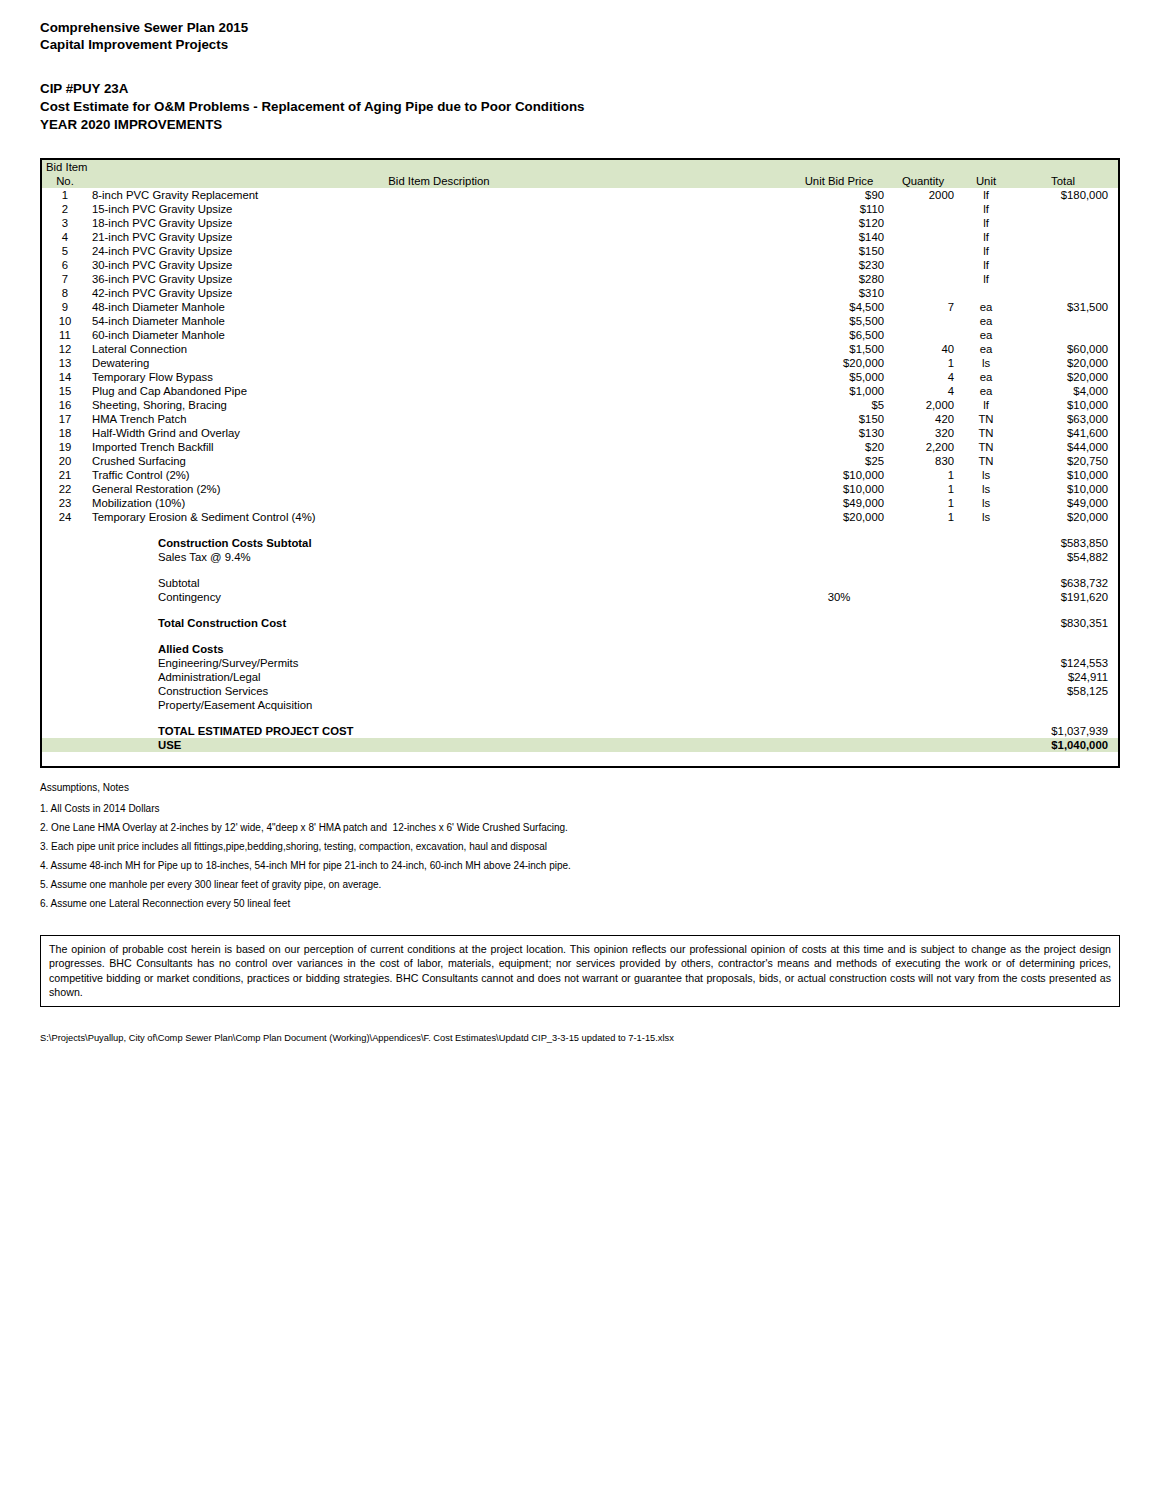Comprehensive Sewer Plan 2015
Capital Improvement Projects
CIP #PUY 23A
Cost Estimate for O&M Problems - Replacement of Aging Pipe due to Poor Conditions
YEAR 2020 IMPROVEMENTS
| Bid Item | | | | |
| No. | Bid Item Description | Unit Bid Price | Quantity | Unit | Total |
| 1 | 8-inch PVC Gravity Replacement | $90 | 2000 | lf | $180,000 |
| 2 | 15-inch PVC Gravity Upsize | $110 | | lf | |
| 3 | 18-inch PVC Gravity Upsize | $120 | | lf | |
| 4 | 21-inch PVC Gravity Upsize | $140 | | lf | |
| 5 | 24-inch PVC Gravity Upsize | $150 | | lf | |
| 6 | 30-inch PVC Gravity Upsize | $230 | | lf | |
| 7 | 36-inch PVC Gravity Upsize | $280 | | lf | |
| 8 | 42-inch PVC Gravity Upsize | $310 | | | |
| 9 | 48-inch Diameter Manhole | $4,500 | 7 | ea | $31,500 |
| 10 | 54-inch Diameter Manhole | $5,500 | | ea | |
| 11 | 60-inch Diameter Manhole | $6,500 | | ea | |
| 12 | Lateral Connection | $1,500 | 40 | ea | $60,000 |
| 13 | Dewatering | $20,000 | 1 | ls | $20,000 |
| 14 | Temporary Flow Bypass | $5,000 | 4 | ea | $20,000 |
| 15 | Plug and Cap Abandoned Pipe | $1,000 | 4 | ea | $4,000 |
| 16 | Sheeting, Shoring, Bracing | $5 | 2,000 | lf | $10,000 |
| 17 | HMA Trench Patch | $150 | 420 | TN | $63,000 |
| 18 | Half-Width Grind and Overlay | $130 | 320 | TN | $41,600 |
| 19 | Imported Trench Backfill | $20 | 2,200 | TN | $44,000 |
| 20 | Crushed Surfacing | $25 | 830 | TN | $20,750 |
| 21 | Traffic Control (2%) | $10,000 | 1 | ls | $10,000 |
| 22 | General Restoration (2%) | $10,000 | 1 | ls | $10,000 |
| 23 | Mobilization (10%) | $49,000 | 1 | ls | $49,000 |
| 24 | Temporary Erosion & Sediment Control (4%) | $20,000 | 1 | ls | $20,000 |
| | Construction Costs Subtotal | | | | $583,850 |
| | Sales Tax @ 9.4% | | | | $54,882 |
| | Subtotal | | | | $638,732 |
| | Contingency | 30% | | | $191,620 |
| | Total Construction Cost | | | | $830,351 |
| | Allied Costs | | | | |
| | Engineering/Survey/Permits | | | | $124,553 |
| | Administration/Legal | | | | $24,911 |
| | Construction Services | | | | $58,125 |
| | Property/Easement Acquisition | | | | |
| | TOTAL ESTIMATED PROJECT COST | | | | $1,037,939 |
| | USE | | | | $1,040,000 |
Assumptions, Notes
1. All Costs in 2014 Dollars
2. One Lane HMA Overlay at 2-inches by 12' wide, 4"deep x 8' HMA patch and 12-inches x 6' Wide Crushed Surfacing.
3. Each pipe unit price includes all fittings,pipe,bedding,shoring, testing, compaction, excavation, haul and disposal
4. Assume 48-inch MH for Pipe up to 18-inches, 54-inch MH for pipe 21-inch to 24-inch, 60-inch MH above 24-inch pipe.
5. Assume one manhole per every 300 linear feet of gravity pipe, on average.
6. Assume one Lateral Reconnection every 50 lineal feet
The opinion of probable cost herein is based on our perception of current conditions at the project location. This opinion reflects our professional opinion of costs at this time and is subject to change as the project design progresses. BHC Consultants has no control over variances in the cost of labor, materials, equipment; nor services provided by others, contractor's means and methods of executing the work or of determining prices, competitive bidding or market conditions, practices or bidding strategies. BHC Consultants cannot and does not warrant or guarantee that proposals, bids, or actual construction costs will not vary from the costs presented as shown.
S:\Projects\Puyallup, City of\Comp Sewer Plan\Comp Plan Document (Working)\Appendices\F. Cost Estimates\Updatd CIP_3-3-15 updated to 7-1-15.xlsx